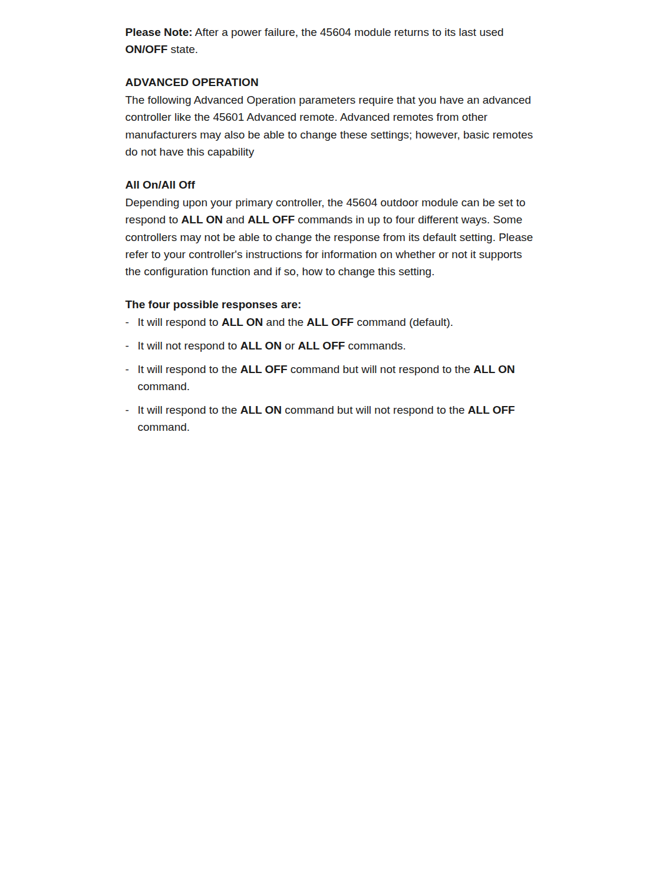Please Note: After a power failure, the 45604 module returns to its last used ON/OFF state.
ADVANCED OPERATION
The following Advanced Operation parameters require that you have an advanced controller like the 45601 Advanced remote. Advanced remotes from other manufacturers may also be able to change these settings; however, basic remotes do not have this capability
All On/All Off
Depending upon your primary controller, the 45604 outdoor module can be set to respond to ALL ON and ALL OFF commands in up to four different ways. Some controllers may not be able to change the response from its default setting. Please refer to your controller's instructions for information on whether or not it supports the configuration function and if so, how to change this setting.
The four possible responses are:
It will respond to ALL ON and the ALL OFF command (default).
It will not respond to ALL ON or ALL OFF commands.
It will respond to the ALL OFF command but will not respond to the ALL ON command.
It will respond to the ALL ON command but will not respond to the ALL OFF command.